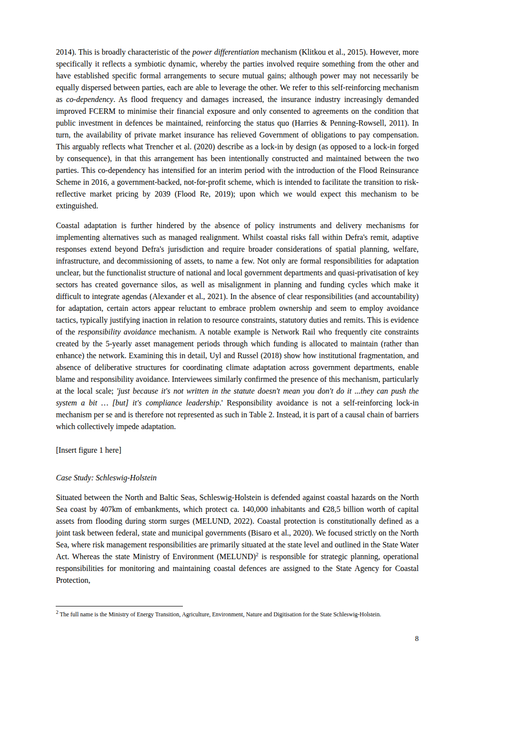2014). This is broadly characteristic of the power differentiation mechanism (Klitkou et al., 2015). However, more specifically it reflects a symbiotic dynamic, whereby the parties involved require something from the other and have established specific formal arrangements to secure mutual gains; although power may not necessarily be equally dispersed between parties, each are able to leverage the other. We refer to this self-reinforcing mechanism as co-dependency. As flood frequency and damages increased, the insurance industry increasingly demanded improved FCERM to minimise their financial exposure and only consented to agreements on the condition that public investment in defences be maintained, reinforcing the status quo (Harries & Penning-Rowsell, 2011). In turn, the availability of private market insurance has relieved Government of obligations to pay compensation. This arguably reflects what Trencher et al. (2020) describe as a lock-in by design (as opposed to a lock-in forged by consequence), in that this arrangement has been intentionally constructed and maintained between the two parties. This co-dependency has intensified for an interim period with the introduction of the Flood Reinsurance Scheme in 2016, a government-backed, not-for-profit scheme, which is intended to facilitate the transition to risk-reflective market pricing by 2039 (Flood Re, 2019); upon which we would expect this mechanism to be extinguished.
Coastal adaptation is further hindered by the absence of policy instruments and delivery mechanisms for implementing alternatives such as managed realignment. Whilst coastal risks fall within Defra's remit, adaptive responses extend beyond Defra's jurisdiction and require broader considerations of spatial planning, welfare, infrastructure, and decommissioning of assets, to name a few. Not only are formal responsibilities for adaptation unclear, but the functionalist structure of national and local government departments and quasi-privatisation of key sectors has created governance silos, as well as misalignment in planning and funding cycles which make it difficult to integrate agendas (Alexander et al., 2021). In the absence of clear responsibilities (and accountability) for adaptation, certain actors appear reluctant to embrace problem ownership and seem to employ avoidance tactics, typically justifying inaction in relation to resource constraints, statutory duties and remits. This is evidence of the responsibility avoidance mechanism. A notable example is Network Rail who frequently cite constraints created by the 5-yearly asset management periods through which funding is allocated to maintain (rather than enhance) the network. Examining this in detail, Uyl and Russel (2018) show how institutional fragmentation, and absence of deliberative structures for coordinating climate adaptation across government departments, enable blame and responsibility avoidance. Interviewees similarly confirmed the presence of this mechanism, particularly at the local scale; 'just because it's not written in the statute doesn't mean you don't do it ...they can push the system a bit … [but] it's compliance leadership.' Responsibility avoidance is not a self-reinforcing lock-in mechanism per se and is therefore not represented as such in Table 2. Instead, it is part of a causal chain of barriers which collectively impede adaptation.
[Insert figure 1 here]
Case Study: Schleswig-Holstein
Situated between the North and Baltic Seas, Schleswig-Holstein is defended against coastal hazards on the North Sea coast by 407km of embankments, which protect ca. 140,000 inhabitants and €28,5 billion worth of capital assets from flooding during storm surges (MELUND, 2022). Coastal protection is constitutionally defined as a joint task between federal, state and municipal governments (Bisaro et al., 2020). We focused strictly on the North Sea, where risk management responsibilities are primarily situated at the state level and outlined in the State Water Act. Whereas the state Ministry of Environment (MELUND)2 is responsible for strategic planning, operational responsibilities for monitoring and maintaining coastal defences are assigned to the State Agency for Coastal Protection,
2 The full name is the Ministry of Energy Transition, Agriculture, Environment, Nature and Digitisation for the State Schleswig-Holstein.
8